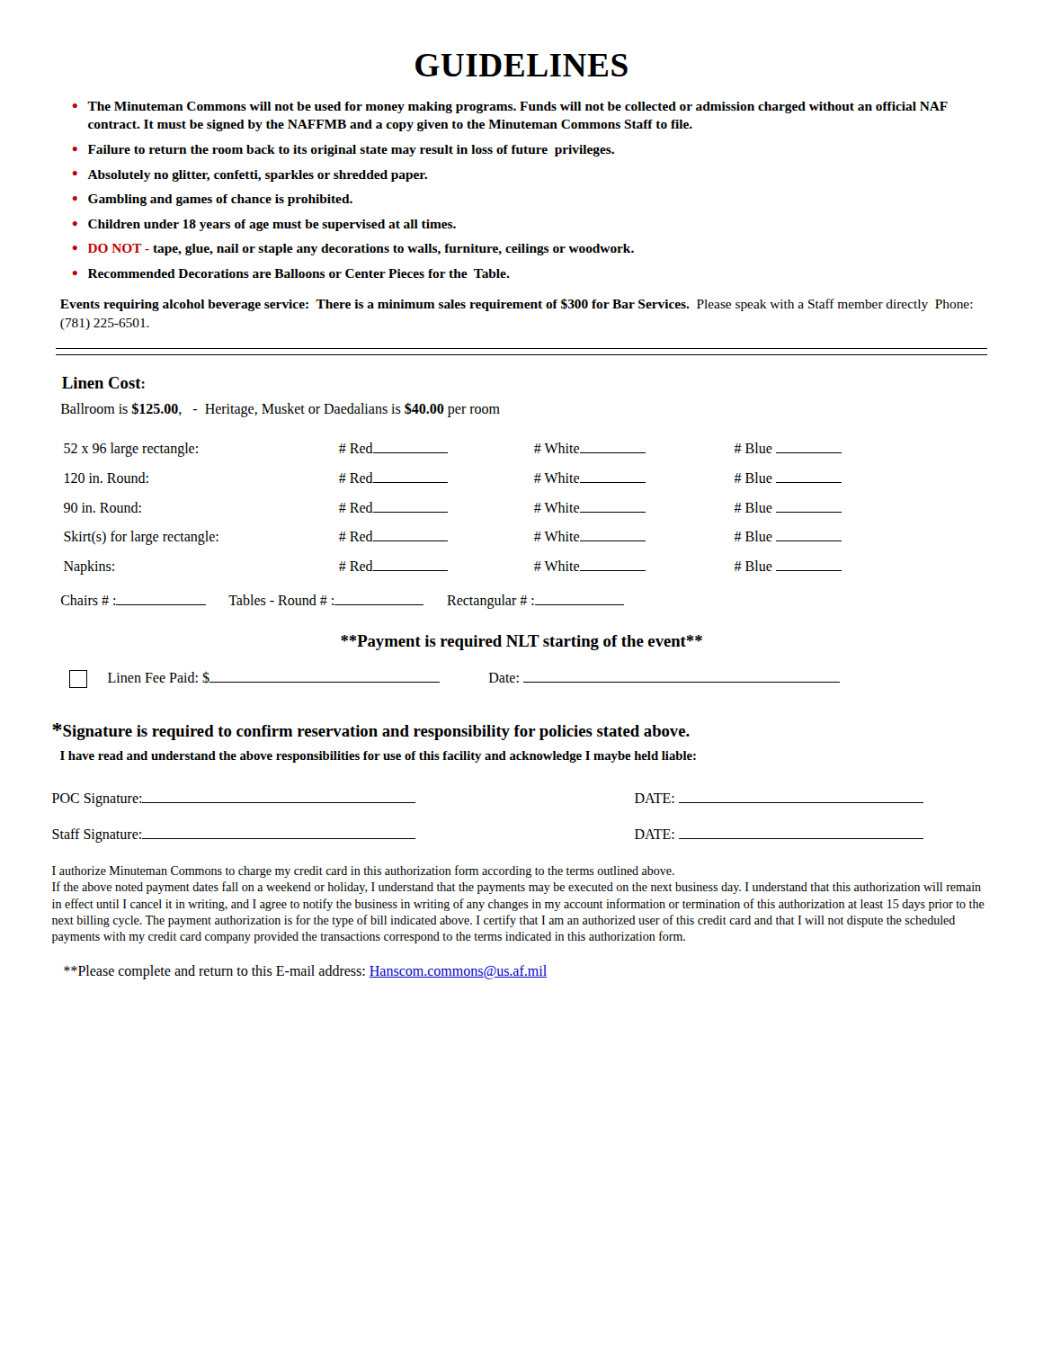GUIDELINES
The Minuteman Commons will not be used for money making programs. Funds will not be collected or admission charged without an official NAF contract. It must be signed by the NAFFMB and a copy given to the Minuteman Commons Staff to file.
Failure to return the room back to its original state may result in loss of future privileges.
Absolutely no glitter, confetti, sparkles or shredded paper.
Gambling and games of chance is prohibited.
Children under 18 years of age must be supervised at all times.
DO NOT - tape, glue, nail or staple any decorations to walls, furniture, ceilings or woodwork.
Recommended Decorations are Balloons or Center Pieces for the Table.
Events requiring alcohol beverage service: There is a minimum sales requirement of $300 for Bar Services. Please speak with a Staff member directly Phone: (781) 225-6501.
Linen Cost:
Ballroom is $125.00, - Heritage, Musket or Daedalians is $40.00 per room
| 52 x 96 large rectangle: | # Red | # White | # Blue |
| 120 in. Round: | # Red | # White | # Blue |
| 90 in. Round: | # Red | # White | # Blue |
| Skirt(s) for large rectangle: | # Red | # White | # Blue |
| Napkins: | # Red | # White | # Blue |
Chairs # : Tables - Round # : Rectangular # :
**Payment is required NLT starting of the event**
Linen Fee Paid: $ Date:
*Signature is required to confirm reservation and responsibility for policies stated above.
I have read and understand the above responsibilities for use of this facility and acknowledge I maybe held liable:
| POC Signature: | DATE: |
| Staff Signature: | DATE: |
I authorize Minuteman Commons to charge my credit card in this authorization form according to the terms outlined above.
If the above noted payment dates fall on a weekend or holiday, I understand that the payments may be executed on the next business day. I understand that this authorization will remain in effect until I cancel it in writing, and I agree to notify the business in writing of any changes in my account information or termination of this authorization at least 15 days prior to the next billing cycle. The payment authorization is for the type of bill indicated above. I certify that I am an authorized user of this credit card and that I will not dispute the scheduled payments with my credit card company provided the transactions correspond to the terms indicated in this authorization form.
**Please complete and return to this E-mail address: Hanscom.commons@us.af.mil